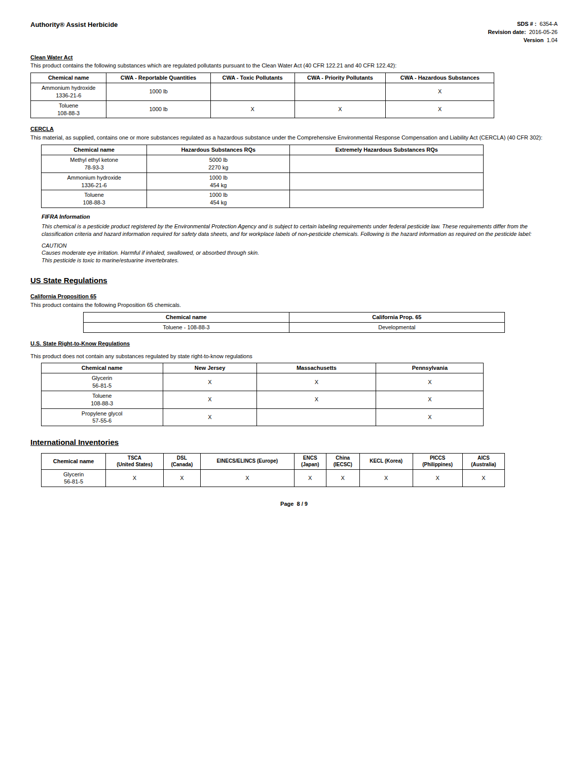Authority® Assist Herbicide
SDS # : 6354-A
Revision date: 2016-05-26
Version 1.04
Clean Water Act
This product contains the following substances which are regulated pollutants pursuant to the Clean Water Act (40 CFR 122.21 and 40 CFR 122.42):
| Chemical name | CWA - Reportable Quantities | CWA - Toxic Pollutants | CWA - Priority Pollutants | CWA - Hazardous Substances |
| --- | --- | --- | --- | --- |
| Ammonium hydroxide 1336-21-6 | 1000 lb | | | X |
| Toluene 108-88-3 | 1000 lb | X | X | X |
CERCLA
This material, as supplied, contains one or more substances regulated as a hazardous substance under the Comprehensive Environmental Response Compensation and Liability Act (CERCLA) (40 CFR 302):
| Chemical name | Hazardous Substances RQs | Extremely Hazardous Substances RQs |
| --- | --- | --- |
| Methyl ethyl ketone 78-93-3 | 5000 lb 2270 kg | |
| Ammonium hydroxide 1336-21-6 | 1000 lb 454 kg | |
| Toluene 108-88-3 | 1000 lb 454 kg | |
FIFRA Information
This chemical is a pesticide product registered by the Environmental Protection Agency and is subject to certain labeling requirements under federal pesticide law. These requirements differ from the classification criteria and hazard information required for safety data sheets, and for workplace labels of non-pesticide chemicals. Following is the hazard information as required on the pesticide label:
CAUTION
Causes moderate eye irritation. Harmful if inhaled, swallowed, or absorbed through skin.
This pesticide is toxic to marine/estuarine invertebrates.
US State Regulations
California Proposition 65
This product contains the following Proposition 65 chemicals.
| Chemical name | California Prop. 65 |
| --- | --- |
| Toluene - 108-88-3 | Developmental |
U.S. State Right-to-Know Regulations
This product does not contain any substances regulated by state right-to-know regulations
| Chemical name | New Jersey | Massachusetts | Pennsylvania |
| --- | --- | --- | --- |
| Glycerin 56-81-5 | X | X | X |
| Toluene 108-88-3 | X | X | X |
| Propylene glycol 57-55-6 | X | | X |
International Inventories
| Chemical name | TSCA (United States) | DSL (Canada) | EINECS/ELINCS (Europe) | ENCS (Japan) | China (IECSC) | KECL (Korea) | PICCS (Philippines) | AICS (Australia) |
| --- | --- | --- | --- | --- | --- | --- | --- | --- |
| Glycerin 56-81-5 | X | X | X | X | X | X | X | X |
Page 8 / 9